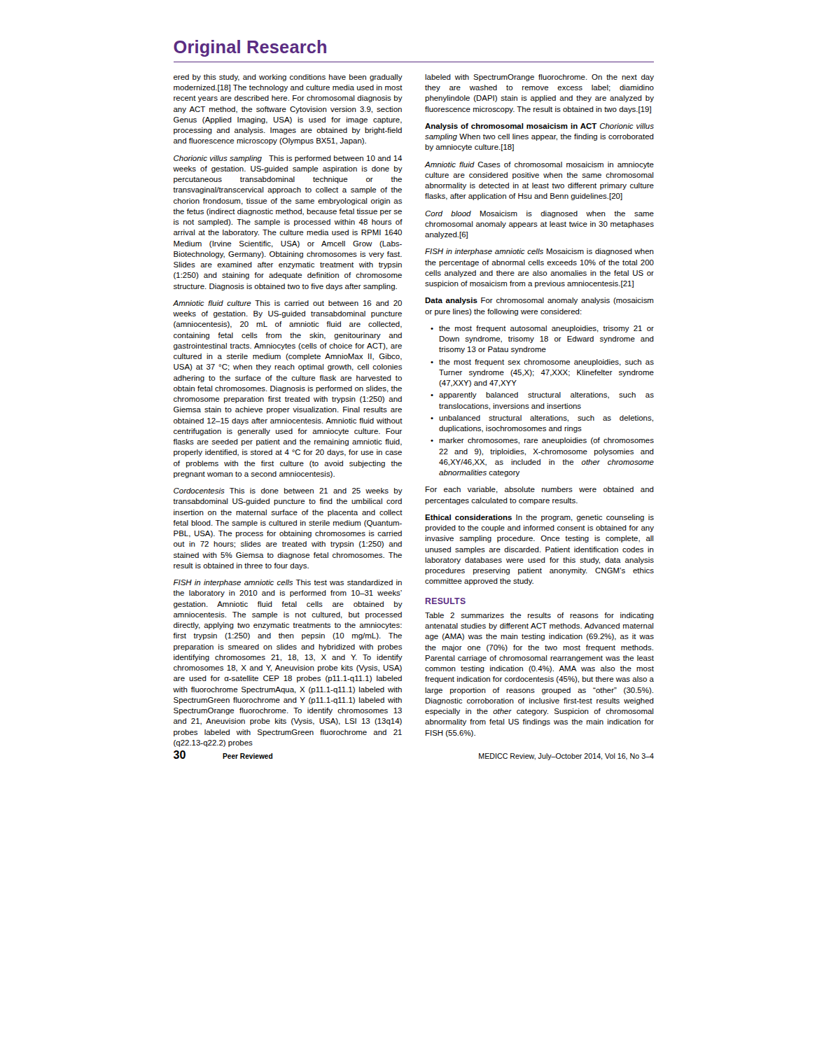Original Research
ered by this study, and working conditions have been gradually modernized.[18] The technology and culture media used in most recent years are described here. For chromosomal diagnosis by any ACT method, the software Cytovision version 3.9, section Genus (Applied Imaging, USA) is used for image capture, processing and analysis. Images are obtained by bright-field and fluorescence microscopy (Olympus BX51, Japan).
Chorionic villus sampling This is performed between 10 and 14 weeks of gestation. US-guided sample aspiration is done by percutaneous transabdominal technique or the transvaginal/transcervical approach to collect a sample of the chorion frondosum, tissue of the same embryological origin as the fetus (indirect diagnostic method, because fetal tissue per se is not sampled). The sample is processed within 48 hours of arrival at the laboratory. The culture media used is RPMI 1640 Medium (Irvine Scientific, USA) or Amcell Grow (Labs-Biotechnology, Germany). Obtaining chromosomes is very fast. Slides are examined after enzymatic treatment with trypsin (1:250) and staining for adequate definition of chromosome structure. Diagnosis is obtained two to five days after sampling.
Amniotic fluid culture This is carried out between 16 and 20 weeks of gestation. By US-guided transabdominal puncture (amniocentesis), 20 mL of amniotic fluid are collected, containing fetal cells from the skin, genitourinary and gastrointestinal tracts. Amniocytes (cells of choice for ACT), are cultured in a sterile medium (complete AmnioMax II, Gibco, USA) at 37 °C; when they reach optimal growth, cell colonies adhering to the surface of the culture flask are harvested to obtain fetal chromosomes. Diagnosis is performed on slides, the chromosome preparation first treated with trypsin (1:250) and Giemsa stain to achieve proper visualization. Final results are obtained 12–15 days after amniocentesis. Amniotic fluid without centrifugation is generally used for amniocyte culture. Four flasks are seeded per patient and the remaining amniotic fluid, properly identified, is stored at 4 °C for 20 days, for use in case of problems with the first culture (to avoid subjecting the pregnant woman to a second amniocentesis).
Cordocentesis This is done between 21 and 25 weeks by transabdominal US-guided puncture to find the umbilical cord insertion on the maternal surface of the placenta and collect fetal blood. The sample is cultured in sterile medium (Quantum-PBL, USA). The process for obtaining chromosomes is carried out in 72 hours; slides are treated with trypsin (1:250) and stained with 5% Giemsa to diagnose fetal chromosomes. The result is obtained in three to four days.
FISH in interphase amniotic cells This test was standardized in the laboratory in 2010 and is performed from 10–31 weeks’ gestation. Amniotic fluid fetal cells are obtained by amniocentesis. The sample is not cultured, but processed directly, applying two enzymatic treatments to the amniocytes: first trypsin (1:250) and then pepsin (10 mg/mL). The preparation is smeared on slides and hybridized with probes identifying chromosomes 21, 18, 13, X and Y. To identify chromosomes 18, X and Y, Aneuvision probe kits (Vysis, USA) are used for α-satellite CEP 18 probes (p11.1-q11.1) labeled with fluorochrome SpectrumAqua, X (p11.1-q11.1) labeled with SpectrumGreen fluorochrome and Y (p11.1-q11.1) labeled with SpectrumOrange fluorochrome. To identify chromosomes 13 and 21, Aneuvision probe kits (Vysis, USA), LSI 13 (13q14) probes labeled with SpectrumGreen fluorochrome and 21 (q22.13-q22.2) probes
labeled with SpectrumOrange fluorochrome. On the next day they are washed to remove excess label; diamidino phenylindole (DAPI) stain is applied and they are analyzed by fluorescence microscopy. The result is obtained in two days.[19]
Analysis of chromosomal mosaicism in ACT Chorionic villus sampling When two cell lines appear, the finding is corroborated by amniocyte culture.[18]
Amniotic fluid Cases of chromosomal mosaicism in amniocyte culture are considered positive when the same chromosomal abnormality is detected in at least two different primary culture flasks, after application of Hsu and Benn guidelines.[20]
Cord blood Mosaicism is diagnosed when the same chromosomal anomaly appears at least twice in 30 metaphases analyzed.[6]
FISH in interphase amniotic cells Mosaicism is diagnosed when the percentage of abnormal cells exceeds 10% of the total 200 cells analyzed and there are also anomalies in the fetal US or suspicion of mosaicism from a previous amniocentesis.[21]
Data analysis For chromosomal anomaly analysis (mosaicism or pure lines) the following were considered:
the most frequent autosomal aneuploidies, trisomy 21 or Down syndrome, trisomy 18 or Edward syndrome and trisomy 13 or Patau syndrome
the most frequent sex chromosome aneuploidies, such as Turner syndrome (45,X); 47,XXX; Klinefelter syndrome (47,XXY) and 47,XYY
apparently balanced structural alterations, such as translocations, inversions and insertions
unbalanced structural alterations, such as deletions, duplications, isochromosomes and rings
marker chromosomes, rare aneuploidies (of chromosomes 22 and 9), triploidies, X-chromosome polysomies and 46,XY/46,XX, as included in the other chromosome abnormalities category
For each variable, absolute numbers were obtained and percentages calculated to compare results.
Ethical considerations In the program, genetic counseling is provided to the couple and informed consent is obtained for any invasive sampling procedure. Once testing is complete, all unused samples are discarded. Patient identification codes in laboratory databases were used for this study, data analysis procedures preserving patient anonymity. CNGM’s ethics committee approved the study.
RESULTS
Table 2 summarizes the results of reasons for indicating antenatal studies by different ACT methods. Advanced maternal age (AMA) was the main testing indication (69.2%), as it was the major one (70%) for the two most frequent methods. Parental carriage of chromosomal rearrangement was the least common testing indication (0.4%). AMA was also the most frequent indication for cordocentesis (45%), but there was also a large proportion of reasons grouped as “other” (30.5%). Diagnostic corroboration of inclusive first-test results weighed especially in the other category. Suspicion of chromosomal abnormality from fetal US findings was the main indication for FISH (55.6%).
30 Peer Reviewed MEDICC Review, July–October 2014, Vol 16, No 3–4